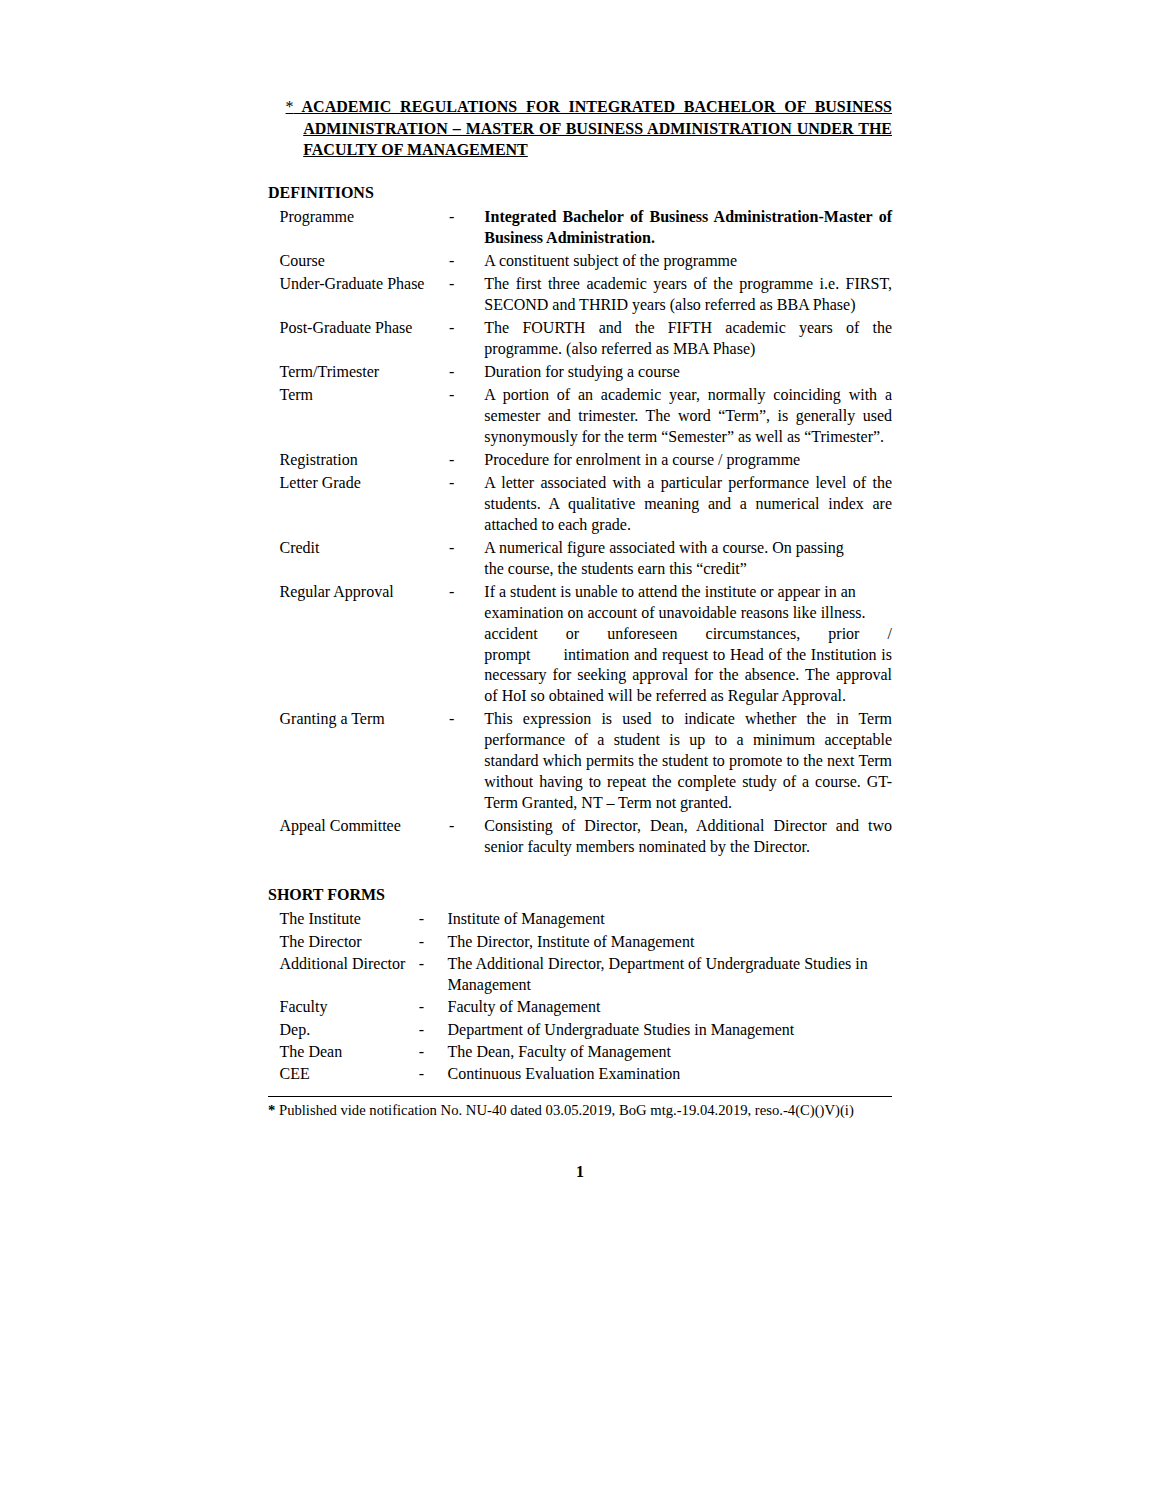* Academic Regulations for Integrated Bachelor of Business Administration – Master of Business Administration under the Faculty of Management
Definitions
| Programme | - | Integrated Bachelor of Business Administration-Master of Business Administration. |
| Course | - | A constituent subject of the programme |
| Under-Graduate Phase | - | The first three academic years of the programme i.e. FIRST, SECOND and THRID years (also referred as BBA Phase) |
| Post-Graduate Phase | - | The FOURTH and the FIFTH academic years of the programme. (also referred as MBA Phase) |
| Term/Trimester | - | Duration for studying a course |
| Term | - | A portion of an academic year, normally coinciding with a semester and trimester. The word “Term”, is generally used synonymously for the term “Semester” as well as “Trimester”. |
| Registration | - | Procedure for enrolment in a course / programme |
| Letter Grade | - | A letter associated with a particular performance level of the students. A qualitative meaning and a numerical index are attached to each grade. |
| Credit | - | A numerical figure associated with a course. On passing the course, the students earn this “credit” |
| Regular Approval | - | If a student is unable to attend the institute or appear in an examination on account of unavoidable reasons like illness. accident or unforeseen circumstances, prior / prompt intimation and request to Head of the Institution is necessary for seeking approval for the absence. The approval of HoI so obtained will be referred as Regular Approval. |
| Granting a Term | - | This expression is used to indicate whether the in Term performance of a student is up to a minimum acceptable standard which permits the student to promote to the next Term without having to repeat the complete study of a course. GT-Term Granted, NT – Term not granted. |
| Appeal Committee | - | Consisting of Director, Dean, Additional Director and two senior faculty members nominated by the Director. |
Short Forms
| The Institute | - | Institute of Management |
| The Director | - | The Director, Institute of Management |
| Additional Director | - | The Additional Director, Department of Undergraduate Studies in Management |
| Faculty | - | Faculty of Management |
| Dep. | - | Department of Undergraduate Studies in Management |
| The Dean | - | The Dean, Faculty of Management |
| CEE | - | Continuous Evaluation Examination |
* Published vide notification No. NU-40 dated 03.05.2019, BoG mtg.-19.04.2019, reso.-4(C)()V)(i)
1